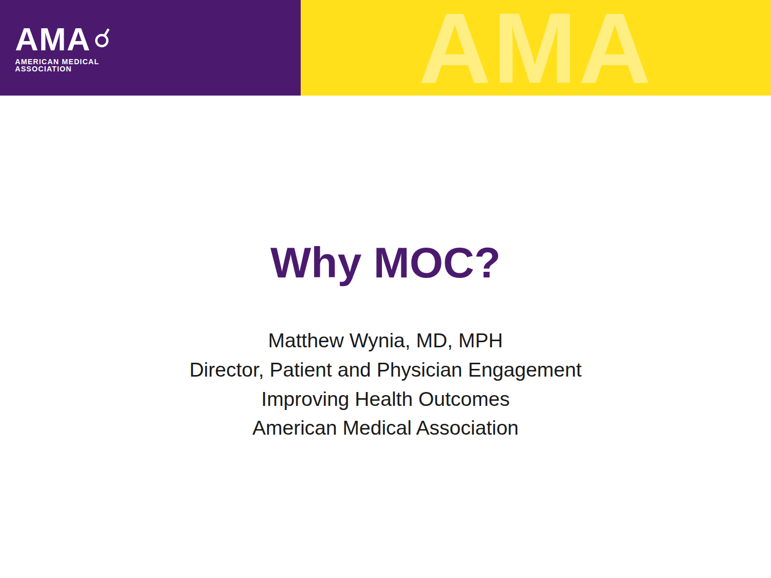AMA☌
AMERICAN MEDICAL
ASSOCIATION
AMA
Why MOC?
Matthew Wynia, MD, MPH
Director, Patient and Physician Engagement
Improving Health Outcomes
American Medical Association